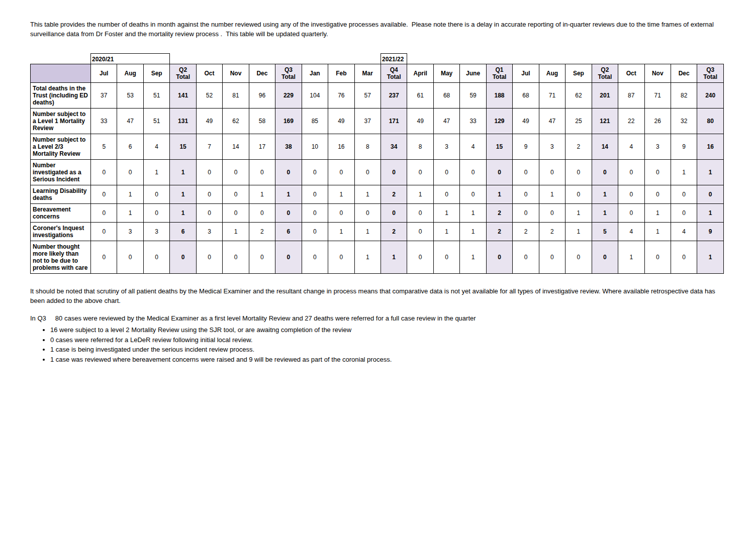This table provides the number of deaths in month against the number reviewed using any of the investigative processes available. Please note there is a delay in accurate reporting of in-quarter reviews due to the time frames of external surveillance data from Dr Foster and the mortality review process . This table will be updated quarterly.
| | 2020/21 | | 2021/22 | |
| --- | --- | --- | --- | --- |
| | Jul | Aug | Sep | Q2 Total | Oct | Nov | Dec | Q3 Total | Jan | Feb | Mar | Q4 Total | April | May | June | Q1 Total | Jul | Aug | Sep | Q2 Total | Oct | Nov | Dec | Q3 Total |
| Total deaths in the Trust (including ED deaths) | 37 | 53 | 51 | 141 | 52 | 81 | 96 | 229 | 104 | 76 | 57 | 237 | 61 | 68 | 59 | 188 | 68 | 71 | 62 | 201 | 87 | 71 | 82 | 240 |
| Number subject to a Level 1 Mortality Review | 33 | 47 | 51 | 131 | 49 | 62 | 58 | 169 | 85 | 49 | 37 | 171 | 49 | 47 | 33 | 129 | 49 | 47 | 25 | 121 | 22 | 26 | 32 | 80 |
| Number subject to a Level 2/3 Mortality Review | 5 | 6 | 4 | 15 | 7 | 14 | 17 | 38 | 10 | 16 | 8 | 34 | 8 | 3 | 4 | 15 | 9 | 3 | 2 | 14 | 4 | 3 | 9 | 16 |
| Number investigated as a Serious Incident | 0 | 0 | 1 | 1 | 0 | 0 | 0 | 0 | 0 | 0 | 0 | 0 | 0 | 0 | 0 | 0 | 0 | 0 | 0 | 0 | 0 | 0 | 1 | 1 |
| Learning Disability deaths | 0 | 1 | 0 | 1 | 0 | 0 | 1 | 1 | 0 | 1 | 1 | 2 | 1 | 0 | 0 | 1 | 0 | 1 | 0 | 1 | 0 | 0 | 0 | 0 |
| Bereavement concerns | 0 | 1 | 0 | 1 | 0 | 0 | 0 | 0 | 0 | 0 | 0 | 0 | 0 | 1 | 1 | 2 | 0 | 0 | 1 | 1 | 0 | 1 | 0 | 1 |
| Coroner's Inquest investigations | 0 | 3 | 3 | 6 | 3 | 1 | 2 | 6 | 0 | 1 | 1 | 2 | 0 | 1 | 1 | 2 | 2 | 2 | 1 | 5 | 4 | 1 | 4 | 9 |
| Number thought more likely than not to be due to problems with care | 0 | 0 | 0 | 0 | 0 | 0 | 0 | 0 | 0 | 0 | 1 | 1 | 0 | 0 | 1 | 0 | 0 | 0 | 0 | 0 | 1 | 0 | 0 | 1 |
It should be noted that scrutiny of all patient deaths by the Medical Examiner and the resultant change in process means that comparative data is not yet available for all types of investigative review. Where available retrospective data has been added to the above chart.
In Q3 80 cases were reviewed by the Medical Examiner as a first level Mortality Review and 27 deaths were referred for a full case review in the quarter
16 were subject to a level 2 Mortality Review using the SJR tool, or are awaitng completion of the review
0 cases were referred for a LeDeR review following initial local review.
1 case is being investigated under the serious incident review process.
1 case was reviewed where bereavement concerns were raised and 9 will be reviewed as part of the coronial process.